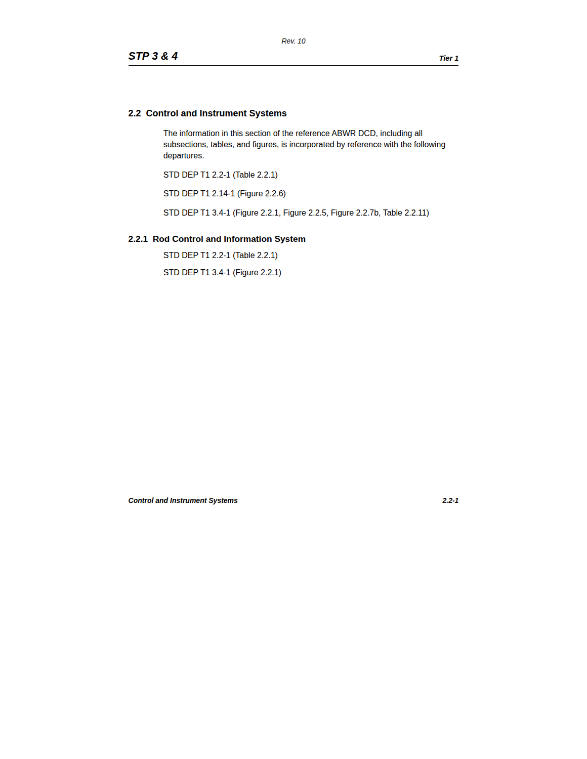Rev. 10
STP 3 & 4
Tier 1
2.2 Control and Instrument Systems
The information in this section of the reference ABWR DCD, including all subsections, tables, and figures, is incorporated by reference with the following departures.
STD DEP T1 2.2-1 (Table 2.2.1)
STD DEP T1 2.14-1 (Figure 2.2.6)
STD DEP T1 3.4-1 (Figure 2.2.1, Figure 2.2.5, Figure 2.2.7b, Table 2.2.11)
2.2.1 Rod Control and Information System
STD DEP T1 2.2-1 (Table 2.2.1)
STD DEP T1 3.4-1 (Figure 2.2.1)
Control and Instrument Systems
2.2-1